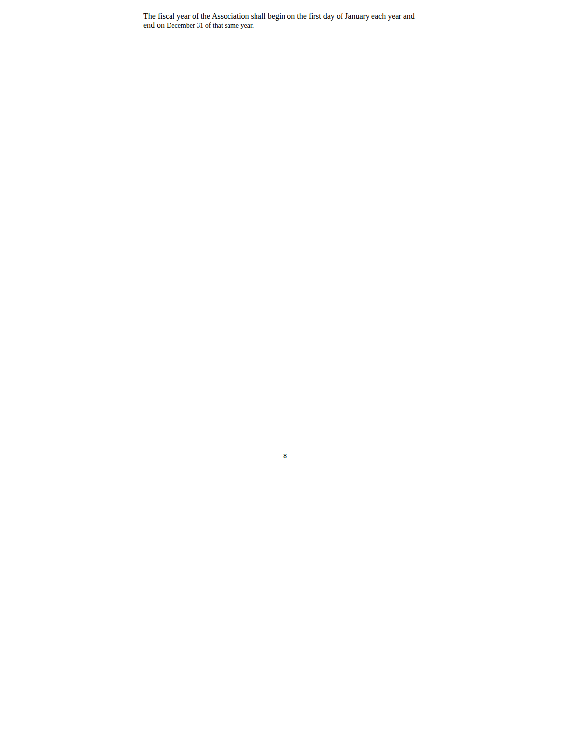The fiscal year of the Association shall begin on the first day of January each year and end on December 31 of that same year.
8